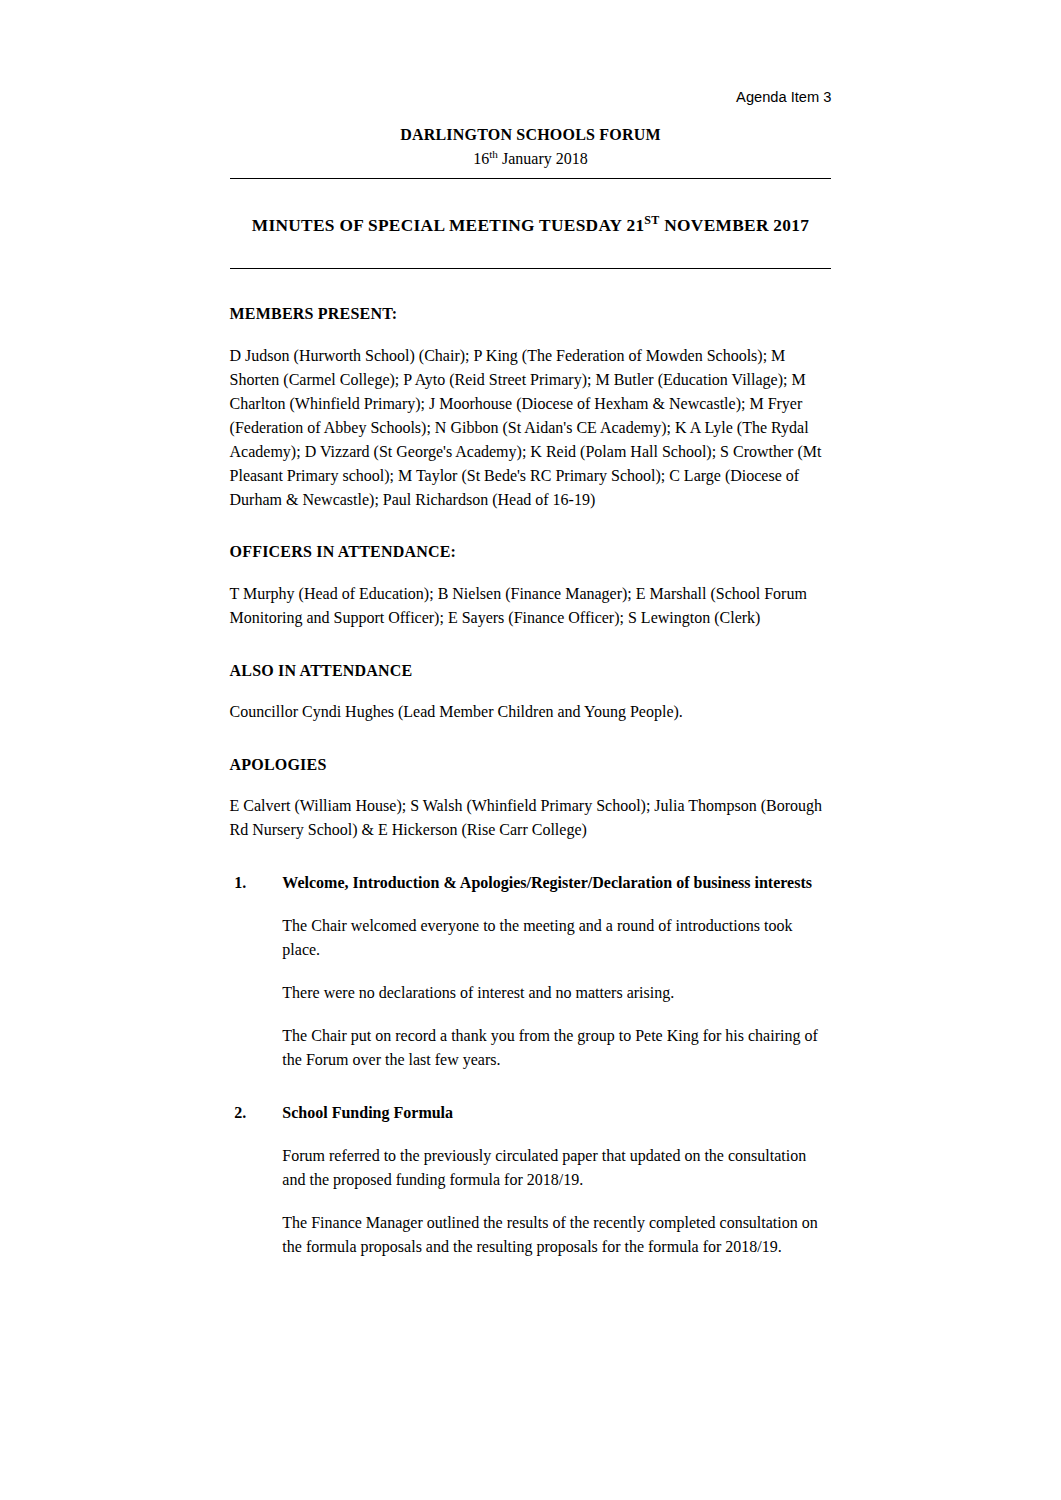Agenda Item 3
DARLINGTON SCHOOLS FORUM
16th January 2018
MINUTES OF SPECIAL MEETING TUESDAY 21ST NOVEMBER 2017
MEMBERS PRESENT:
D Judson (Hurworth School) (Chair); P King (The Federation of Mowden Schools); M Shorten (Carmel College); P Ayto (Reid Street Primary); M Butler (Education Village); M Charlton (Whinfield Primary); J Moorhouse (Diocese of Hexham & Newcastle); M Fryer (Federation of Abbey Schools); N Gibbon (St Aidan's CE Academy); K A Lyle (The Rydal Academy); D Vizzard (St George's Academy); K Reid (Polam Hall School); S Crowther (Mt Pleasant Primary school); M Taylor (St Bede's RC Primary School); C Large (Diocese of Durham & Newcastle); Paul Richardson (Head of 16-19)
OFFICERS IN ATTENDANCE:
T Murphy (Head of Education); B Nielsen (Finance Manager); E Marshall (School Forum Monitoring and Support Officer); E Sayers (Finance Officer); S Lewington (Clerk)
ALSO IN ATTENDANCE
Councillor Cyndi Hughes (Lead Member Children and Young People).
APOLOGIES
E Calvert (William House); S Walsh (Whinfield Primary School); Julia Thompson (Borough Rd Nursery School) & E Hickerson (Rise Carr College)
Welcome, Introduction & Apologies/Register/Declaration of business interests
The Chair welcomed everyone to the meeting and a round of introductions took place.
There were no declarations of interest and no matters arising.
The Chair put on record a thank you from the group to Pete King for his chairing of the Forum over the last few years.
School Funding Formula
Forum referred to the previously circulated paper that updated on the consultation and the proposed funding formula for 2018/19.
The Finance Manager outlined the results of the recently completed consultation on the formula proposals and the resulting proposals for the formula for 2018/19.